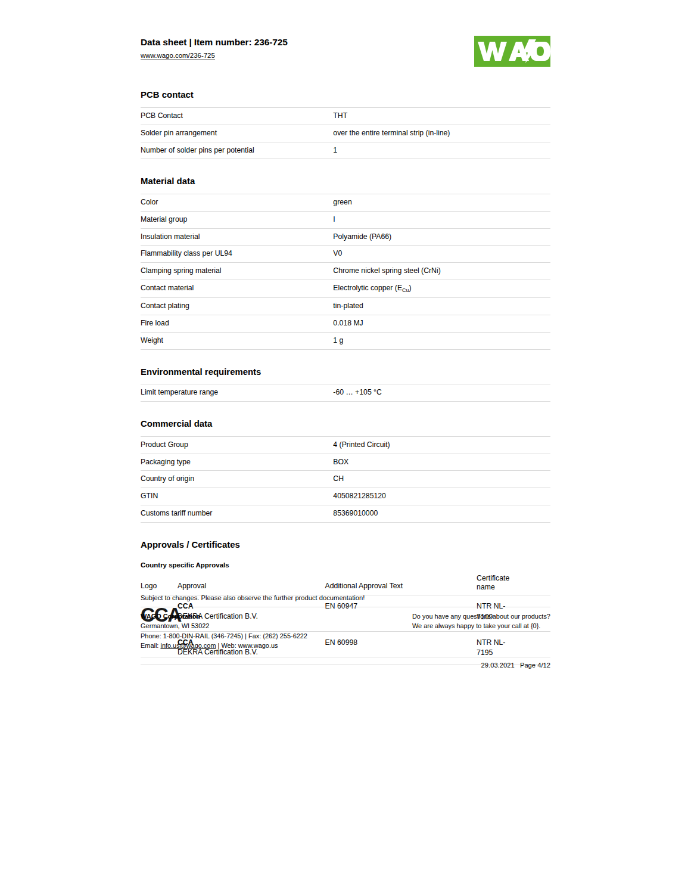Data sheet | Item number: 236-725
www.wago.com/236-725
PCB contact
| PCB Contact | THT |
| Solder pin arrangement | over the entire terminal strip (in-line) |
| Number of solder pins per potential | 1 |
Material data
| Color | green |
| Material group | I |
| Insulation material | Polyamide (PA66) |
| Flammability class per UL94 | V0 |
| Clamping spring material | Chrome nickel spring steel (CrNi) |
| Contact material | Electrolytic copper (E Cu ) |
| Contact plating | tin-plated |
| Fire load | 0.018 MJ |
| Weight | 1 g |
Environmental requirements
| Limit temperature range | -60 … +105 °C |
Commercial data
| Product Group | 4 (Printed Circuit) |
| Packaging type | BOX |
| Country of origin | CH |
| GTIN | 4050821285120 |
| Customs tariff number | 85369010000 |
Approvals / Certificates
Country specific Approvals
| Logo | Approval | Additional Approval Text | Certificate name |
| --- | --- | --- | --- |
| CCA | CCA DEKRA Certification B.V. | EN 60947 | NTR NL- 7109 |
| | CCA DEKRA Certification B.V. | EN 60998 | NTR NL- 7195 |
Subject to changes. Please also observe the further product documentation!
WAGO Corporation
Germantown, WI 53022
Phone: 1-800-DIN-RAIL (346-7245) | Fax: (262) 255-6222
Email: info.us@wago.com | Web: www.wago.us
Do you have any questions about our products?
We are always happy to take your call at {0}.
29.03.2021 Page 4/12